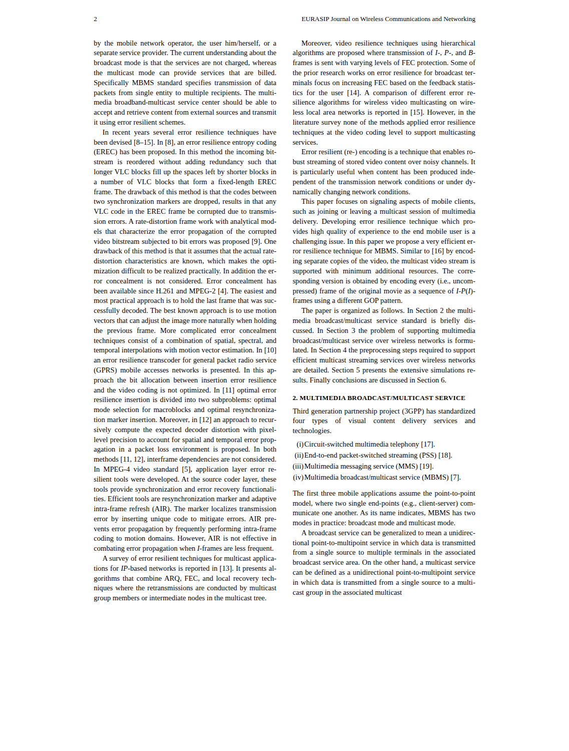2 EURASIP Journal on Wireless Communications and Networking
by the mobile network operator, the user him/herself, or a separate service provider. The current understanding about the broadcast mode is that the services are not charged, whereas the multicast mode can provide services that are billed. Specifically MBMS standard specifies transmission of data packets from single entity to multiple recipients. The multimedia broadband-multicast service center should be able to accept and retrieve content from external sources and transmit it using error resilient schemes.
In recent years several error resilience techniques have been devised [8–15]. In [8], an error resilience entropy coding (EREC) has been proposed. In this method the incoming bitstream is reordered without adding redundancy such that longer VLC blocks fill up the spaces left by shorter blocks in a number of VLC blocks that form a fixed-length EREC frame. The drawback of this method is that the codes between two synchronization markers are dropped, results in that any VLC code in the EREC frame be corrupted due to transmission errors. A rate-distortion frame work with analytical models that characterize the error propagation of the corrupted video bitstream subjected to bit errors was proposed [9]. One drawback of this method is that it assumes that the actual rate-distortion characteristics are known, which makes the optimization difficult to be realized practically. In addition the error concealment is not considered. Error concealment has been available since H.261 and MPEG-2 [4]. The easiest and most practical approach is to hold the last frame that was successfully decoded. The best known approach is to use motion vectors that can adjust the image more naturally when holding the previous frame. More complicated error concealment techniques consist of a combination of spatial, spectral, and temporal interpolations with motion vector estimation. In [10] an error resilience transcoder for general packet radio service (GPRS) mobile accesses networks is presented. In this approach the bit allocation between insertion error resilience and the video coding is not optimized. In [11] optimal error resilience insertion is divided into two subproblems: optimal mode selection for macroblocks and optimal resynchronization marker insertion. Moreover, in [12] an approach to recursively compute the expected decoder distortion with pixel-level precision to account for spatial and temporal error propagation in a packet loss environment is proposed. In both methods [11, 12], interframe dependencies are not considered. In MPEG-4 video standard [5], application layer error resilient tools were developed. At the source coder layer, these tools provide synchronization and error recovery functionalities. Efficient tools are resynchronization marker and adaptive intra-frame refresh (AIR). The marker localizes transmission error by inserting unique code to mitigate errors. AIR prevents error propagation by frequently performing intra-frame coding to motion domains. However, AIR is not effective in combating error propagation when I-frames are less frequent.
A survey of error resilient techniques for multicast applications for IP-based networks is reported in [13]. It presents algorithms that combine ARQ, FEC, and local recovery techniques where the retransmissions are conducted by multicast group members or intermediate nodes in the multicast tree.
Moreover, video resilience techniques using hierarchical algorithms are proposed where transmission of I-, P-, and B-frames is sent with varying levels of FEC protection. Some of the prior research works on error resilience for broadcast terminals focus on increasing FEC based on the feedback statistics for the user [14]. A comparison of different error resilience algorithms for wireless video multicasting on wireless local area networks is reported in [15]. However, in the literature survey none of the methods applied error resilience techniques at the video coding level to support multicasting services.
Error resilient (re-) encoding is a technique that enables robust streaming of stored video content over noisy channels. It is particularly useful when content has been produced independent of the transmission network conditions or under dynamically changing network conditions.
This paper focuses on signaling aspects of mobile clients, such as joining or leaving a multicast session of multimedia delivery. Developing error resilience technique which provides high quality of experience to the end mobile user is a challenging issue. In this paper we propose a very efficient error resilience technique for MBMS. Similar to [16] by encoding separate copies of the video, the multicast video stream is supported with minimum additional resources. The corresponding version is obtained by encoding every (i.e., uncompressed) frame of the original movie as a sequence of I-P(I)-frames using a different GOP pattern.
The paper is organized as follows. In Section 2 the multimedia broadcast/multicast service standard is briefly discussed. In Section 3 the problem of supporting multimedia broadcast/multicast service over wireless networks is formulated. In Section 4 the preprocessing steps required to support efficient multicast streaming services over wireless networks are detailed. Section 5 presents the extensive simulations results. Finally conclusions are discussed in Section 6.
2. Multimedia Broadcast/Multicast Service
Third generation partnership project (3GPP) has standardized four types of visual content delivery services and technologies.
Circuit-switched multimedia telephony [17].
End-to-end packet-switched streaming (PSS) [18].
Multimedia messaging service (MMS) [19].
Multimedia broadcast/multicast service (MBMS) [7].
The first three mobile applications assume the point-to-point model, where two single end-points (e.g., client-server) communicate one another. As its name indicates, MBMS has two modes in practice: broadcast mode and multicast mode.
A broadcast service can be generalized to mean a unidirectional point-to-multipoint service in which data is transmitted from a single source to multiple terminals in the associated broadcast service area. On the other hand, a multicast service can be defined as a unidirectional point-to-multipoint service in which data is transmitted from a single source to a multicast group in the associated multicast